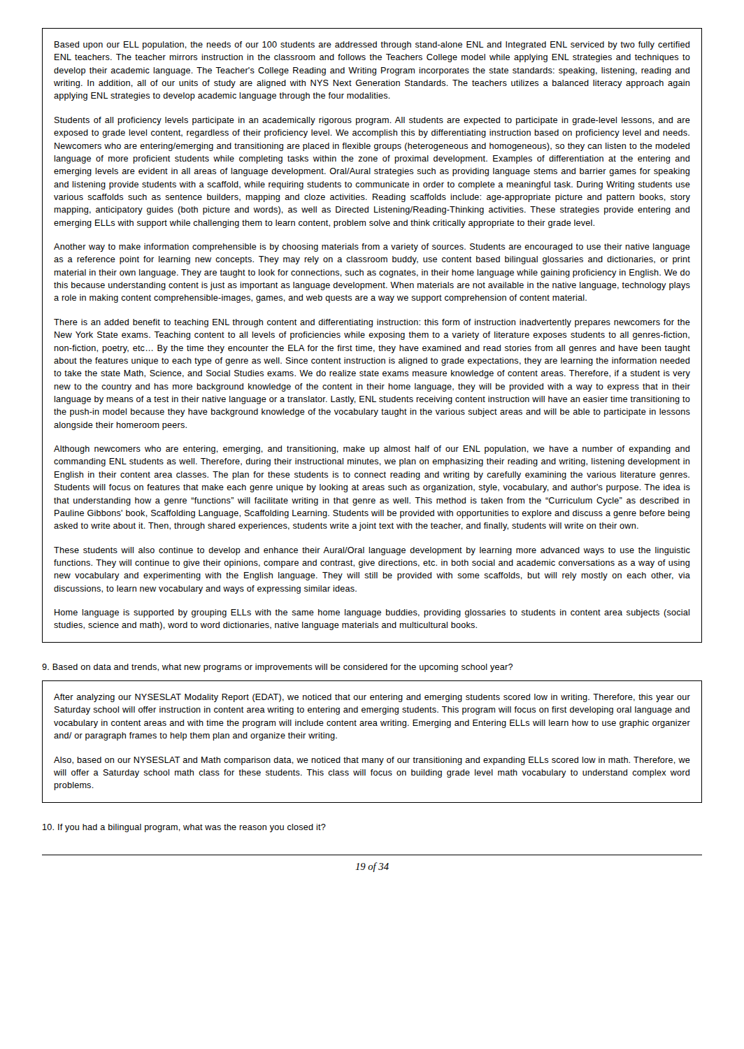Based upon our ELL population, the needs of our 100 students are addressed through stand-alone ENL and Integrated ENL serviced by two fully certified ENL teachers. The teacher mirrors instruction in the classroom and follows the Teachers College model while applying ENL strategies and techniques to develop their academic language. The Teacher's College Reading and Writing Program incorporates the state standards: speaking, listening, reading and writing. In addition, all of our units of study are aligned with NYS Next Generation Standards. The teachers utilizes a balanced literacy approach again applying ENL strategies to develop academic language through the four modalities.
Students of all proficiency levels participate in an academically rigorous program. All students are expected to participate in grade-level lessons, and are exposed to grade level content, regardless of their proficiency level. We accomplish this by differentiating instruction based on proficiency level and needs. Newcomers who are entering/emerging and transitioning are placed in flexible groups (heterogeneous and homogeneous), so they can listen to the modeled language of more proficient students while completing tasks within the zone of proximal development. Examples of differentiation at the entering and emerging levels are evident in all areas of language development. Oral/Aural strategies such as providing language stems and barrier games for speaking and listening provide students with a scaffold, while requiring students to communicate in order to complete a meaningful task. During Writing students use various scaffolds such as sentence builders, mapping and cloze activities. Reading scaffolds include: age-appropriate picture and pattern books, story mapping, anticipatory guides (both picture and words), as well as Directed Listening/Reading-Thinking activities. These strategies provide entering and emerging ELLs with support while challenging them to learn content, problem solve and think critically appropriate to their grade level.
Another way to make information comprehensible is by choosing materials from a variety of sources. Students are encouraged to use their native language as a reference point for learning new concepts. They may rely on a classroom buddy, use content based bilingual glossaries and dictionaries, or print material in their own language. They are taught to look for connections, such as cognates, in their home language while gaining proficiency in English. We do this because understanding content is just as important as language development. When materials are not available in the native language, technology plays a role in making content comprehensible-images, games, and web quests are a way we support comprehension of content material.
There is an added benefit to teaching ENL through content and differentiating instruction: this form of instruction inadvertently prepares newcomers for the New York State exams. Teaching content to all levels of proficiencies while exposing them to a variety of literature exposes students to all genres-fiction, non-fiction, poetry, etc… By the time they encounter the ELA for the first time, they have examined and read stories from all genres and have been taught about the features unique to each type of genre as well. Since content instruction is aligned to grade expectations, they are learning the information needed to take the state Math, Science, and Social Studies exams. We do realize state exams measure knowledge of content areas. Therefore, if a student is very new to the country and has more background knowledge of the content in their home language, they will be provided with a way to express that in their language by means of a test in their native language or a translator. Lastly, ENL students receiving content instruction will have an easier time transitioning to the push-in model because they have background knowledge of the vocabulary taught in the various subject areas and will be able to participate in lessons alongside their homeroom peers.
Although newcomers who are entering, emerging, and transitioning, make up almost half of our ENL population, we have a number of expanding and commanding ENL students as well. Therefore, during their instructional minutes, we plan on emphasizing their reading and writing, listening development in English in their content area classes. The plan for these students is to connect reading and writing by carefully examining the various literature genres. Students will focus on features that make each genre unique by looking at areas such as organization, style, vocabulary, and author's purpose. The idea is that understanding how a genre “functions” will facilitate writing in that genre as well. This method is taken from the “Curriculum Cycle” as described in Pauline Gibbons' book, Scaffolding Language, Scaffolding Learning. Students will be provided with opportunities to explore and discuss a genre before being asked to write about it. Then, through shared experiences, students write a joint text with the teacher, and finally, students will write on their own.
These students will also continue to develop and enhance their Aural/Oral language development by learning more advanced ways to use the linguistic functions. They will continue to give their opinions, compare and contrast, give directions, etc. in both social and academic conversations as a way of using new vocabulary and experimenting with the English language. They will still be provided with some scaffolds, but will rely mostly on each other, via discussions, to learn new vocabulary and ways of expressing similar ideas.
Home language is supported by grouping ELLs with the same home language buddies, providing glossaries to students in content area subjects (social studies, science and math), word to word dictionaries, native language materials and multicultural books.
9. Based on data and trends, what new programs or improvements will be considered for the upcoming school year?
After analyzing our NYSESLAT Modality Report (EDAT), we noticed that our entering and emerging students scored low in writing. Therefore, this year our Saturday school will offer instruction in content area writing to entering and emerging students. This program will focus on first developing oral language and vocabulary in content areas and with time the program will include content area writing. Emerging and Entering ELLs will learn how to use graphic organizer and/ or paragraph frames to help them plan and organize their writing.
Also, based on our NYSESLAT and Math comparison data, we noticed that many of our transitioning and expanding ELLs scored low in math. Therefore, we will offer a Saturday school math class for these students. This class will focus on building grade level math vocabulary to understand complex word problems.
10. If you had a bilingual program, what was the reason you closed it?
19 of 34